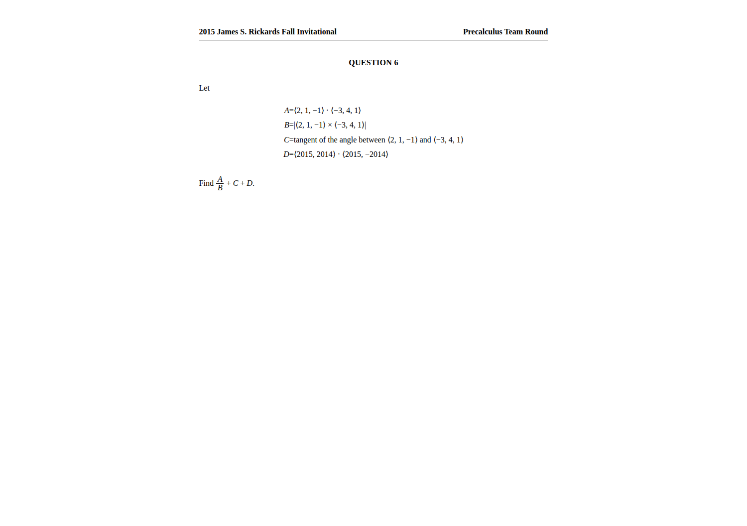2015 James S. Rickards Fall Invitational
Precalculus Team Round
QUESTION 6
Let
| A | = | ⟨2, 1, −1⟩ · ⟨−3, 4, 1⟩ |
| B | = | / ⟨2, 1, −1⟩ × ⟨−3, 4, 1⟩ / |
| C | = | tangent of the angle between ⟨2, 1, −1⟩ and ⟨−3, 4, 1⟩ |
| D | = | ⟨2015, 2014⟩ · ⟨2015, −2014⟩ |
Find AB + C + D.